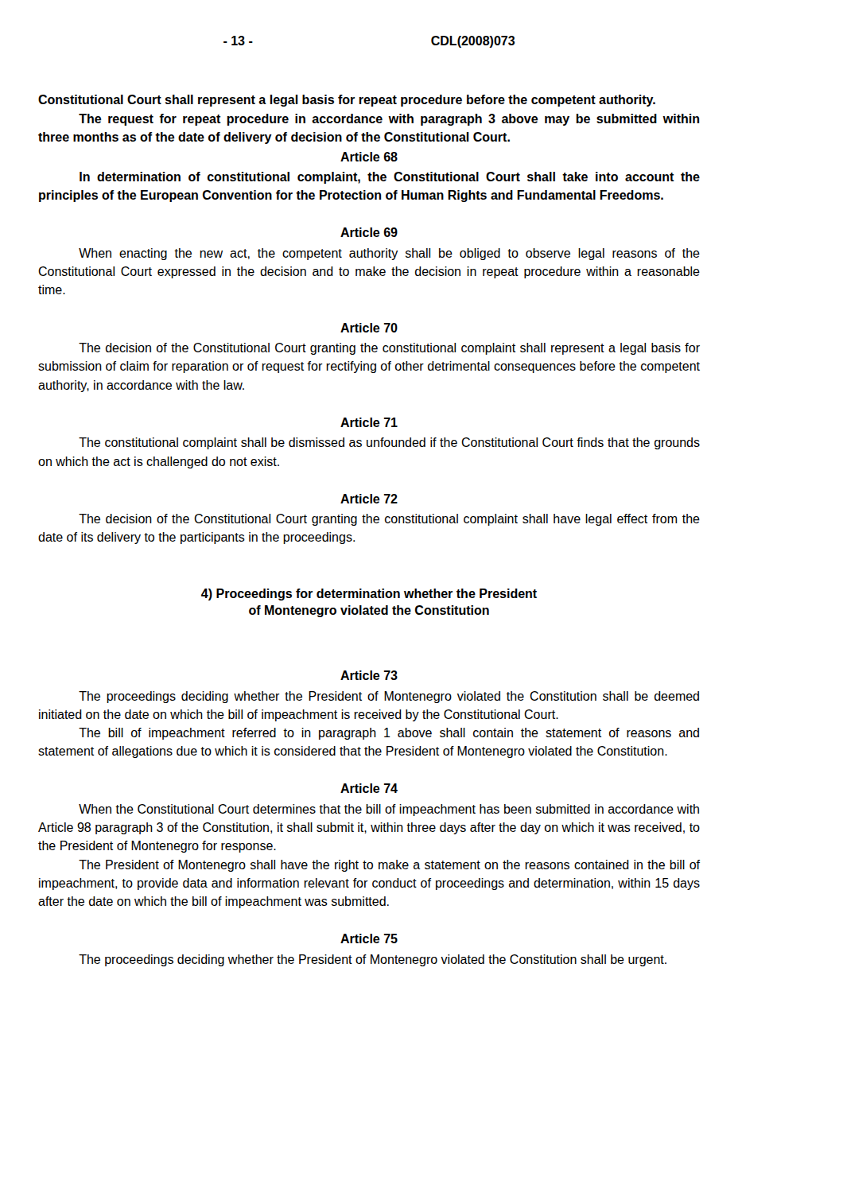- 13 - CDL(2008)073
Constitutional Court shall represent a legal basis for repeat procedure before the competent authority.
The request for repeat procedure in accordance with paragraph 3 above may be submitted within three months as of the date of delivery of decision of the Constitutional Court.
Article 68
In determination of constitutional complaint, the Constitutional Court shall take into account the principles of the European Convention for the Protection of Human Rights and Fundamental Freedoms.
Article 69
When enacting the new act, the competent authority shall be obliged to observe legal reasons of the Constitutional Court expressed in the decision and to make the decision in repeat procedure within a reasonable time.
Article 70
The decision of the Constitutional Court granting the constitutional complaint shall represent a legal basis for submission of claim for reparation or of request for rectifying of other detrimental consequences before the competent authority, in accordance with the law.
Article 71
The constitutional complaint shall be dismissed as unfounded if the Constitutional Court finds that the grounds on which the act is challenged do not exist.
Article 72
The decision of the Constitutional Court granting the constitutional complaint shall have legal effect from the date of its delivery to the participants in the proceedings.
4) Proceedings for determination whether the President
of Montenegro violated the Constitution
Article 73
The proceedings deciding whether the President of Montenegro violated the Constitution shall be deemed initiated on the date on which the bill of impeachment is received by the Constitutional Court.
The bill of impeachment referred to in paragraph 1 above shall contain the statement of reasons and statement of allegations due to which it is considered that the President of Montenegro violated the Constitution.
Article 74
When the Constitutional Court determines that the bill of impeachment has been submitted in accordance with Article 98 paragraph 3 of the Constitution, it shall submit it, within three days after the day on which it was received, to the President of Montenegro for response.
The President of Montenegro shall have the right to make a statement on the reasons contained in the bill of impeachment, to provide data and information relevant for conduct of proceedings and determination, within 15 days after the date on which the bill of impeachment was submitted.
Article 75
The proceedings deciding whether the President of Montenegro violated the Constitution shall be urgent.